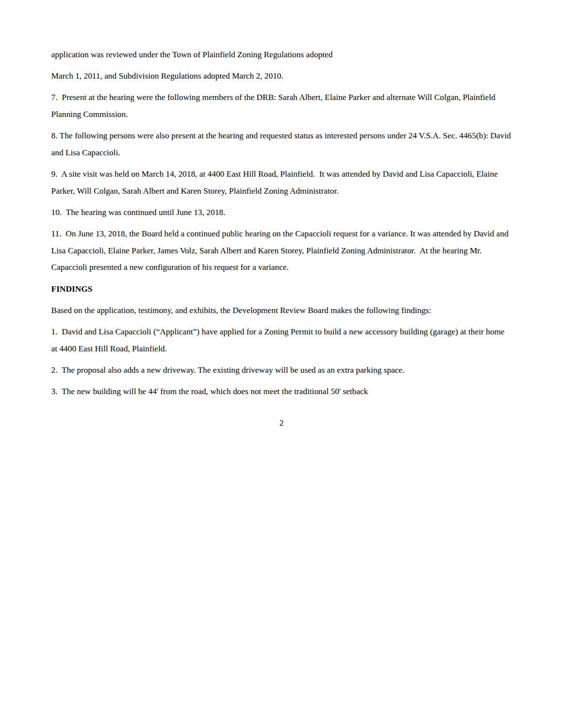application was reviewed under the Town of Plainfield Zoning Regulations adopted
March 1, 2011, and Subdivision Regulations adopted March 2, 2010.
7. Present at the hearing were the following members of the DRB: Sarah Albert, Elaine Parker and alternate Will Colgan, Plainfield Planning Commission.
8. The following persons were also present at the hearing and requested status as interested persons under 24 V.S.A. Sec. 4465(b): David and Lisa Capaccioli.
9. A site visit was held on March 14, 2018, at 4400 East Hill Road, Plainfield. It was attended by David and Lisa Capaccioli, Elaine Parker, Will Colgan, Sarah Albert and Karen Storey, Plainfield Zoning Administrator.
10. The hearing was continued until June 13, 2018.
11. On June 13, 2018, the Board held a continued public hearing on the Capaccioli request for a variance. It was attended by David and Lisa Capaccioli, Elaine Parker, James Volz, Sarah Albert and Karen Storey, Plainfield Zoning Administrator. At the hearing Mr. Capaccioli presented a new configuration of his request for a variance.
FINDINGS
Based on the application, testimony, and exhibits, the Development Review Board makes the following findings:
1. David and Lisa Capaccioli (“Applicant”) have applied for a Zoning Permit to build a new accessory building (garage) at their home at 4400 East Hill Road, Plainfield.
2. The proposal also adds a new driveway. The existing driveway will be used as an extra parking space.
3. The new building will be 44' from the road, which does not meet the traditional 50' setback
2